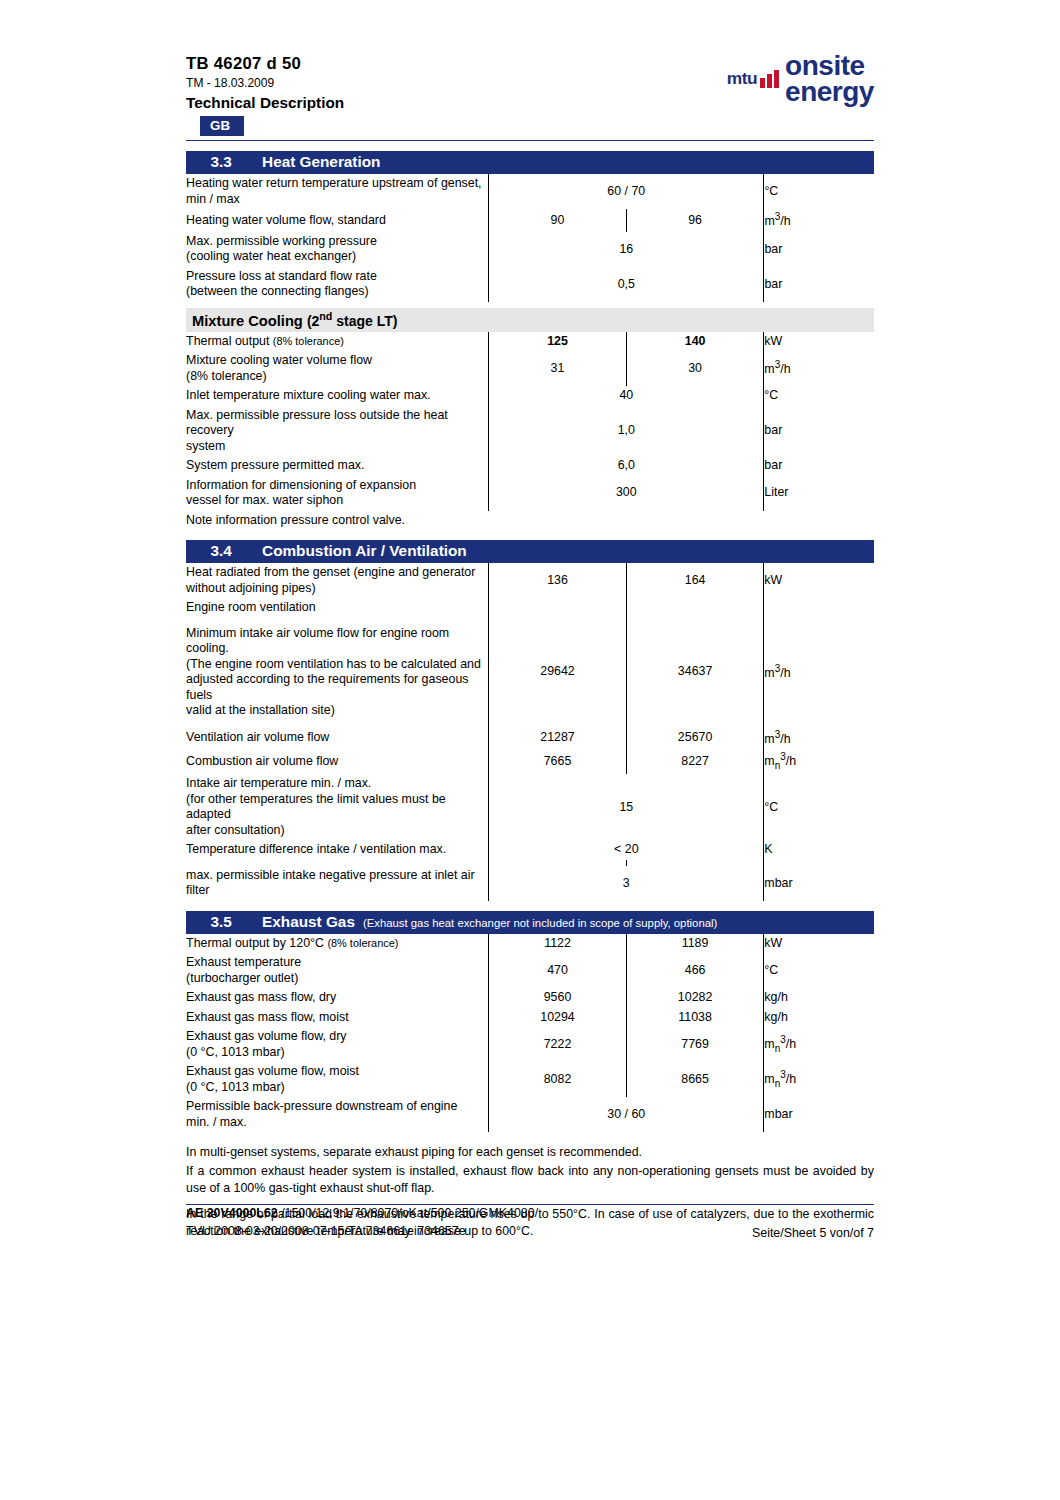TB 46207 d 50
TM - 18.03.2009
Technical Description
GB
mtu
onsiteenergy
3.3 Heat Generation
| Heating water return temperature upstream of genset, min / max | 60 / 70 | °C |
| Heating water volume flow, standard | 90 | 96 | m 3 /h |
| Max. permissible working pressure (cooling water heat exchanger) | 16 | bar |
| Pressure loss at standard flow rate (between the connecting flanges) | 0,5 | bar |
Mixture Cooling (2nd stage LT)
| Thermal output (8% tolerance) | 125 | 140 | kW |
| Mixture cooling water volume flow (8% tolerance) | 31 | 30 | m 3 /h |
| Inlet temperature mixture cooling water max. | 40 | °C |
| Max. permissible pressure loss outside the heat recovery system | 1,0 | bar |
| System pressure permitted max. | 6,0 | bar |
| Information for dimensioning of expansion vessel for max. water siphon | 300 | Liter |
| Note information pressure control valve. | | | |
3.4 Combustion Air / Ventilation
| Heat radiated from the genset (engine and generator without adjoining pipes) | 136 | 164 | kW |
| Engine room ventilation | | | |
| Minimum intake air volume flow for engine room cooling. (The engine room ventilation has to be calculated and adjusted according to the requirements for gaseous fuels valid at the installation site) | 29642 | 34637 | m 3 /h |
| Ventilation air volume flow | 21287 | 25670 | m 3 /h |
| Combustion air volume flow | 7665 | 8227 | m n 3 /h |
| Intake air temperature min. / max. (for other temperatures the limit values must be adapted after consultation) | 15 | °C |
| Temperature difference intake / ventilation max. | < 20 | K |
| max. permissible intake negative pressure at inlet air filter | 3 | mbar |
3.5 Exhaust Gas(Exhaust gas heat exchanger not included in scope of supply, optional)
| Thermal output by 120°C (8% tolerance) | 1122 | 1189 | kW |
| Exhaust temperature (turbocharger outlet) | 470 | 466 | °C |
| Exhaust gas mass flow, dry | 9560 | 10282 | kg/h |
| Exhaust gas mass flow, moist | 10294 | 11038 | kg/h |
| Exhaust gas volume flow, dry (0 °C, 1013 mbar) | 7222 | 7769 | m n 3 /h |
| Exhaust gas volume flow, moist (0 °C, 1013 mbar) | 8082 | 8665 | m n 3 /h |
| Permissible back-pressure downstream of engine min. / max. | 30 / 60 | mbar |
In multi-genset systems, separate exhaust piping for each genset is recommended.
If a common exhaust header system is installed, exhaust flow back into any non-operationing gensets must be avoided by use of a 100% gas-tight exhaust shut-off flap.
In the range of partial load the exhaustive temperature rises up to 550°C. In case of use of catalyzers, due to the exothermic reaction the exhaustive temperature may increase up to 600°C.
AE 20V4000L62 /1500/12,9:1/70/8070/oKat/500 250/GMK4080/
TVU 2008-03-20/2008-07-15/TA 734661e 734657e
Seite/Sheet 5 von/of 7